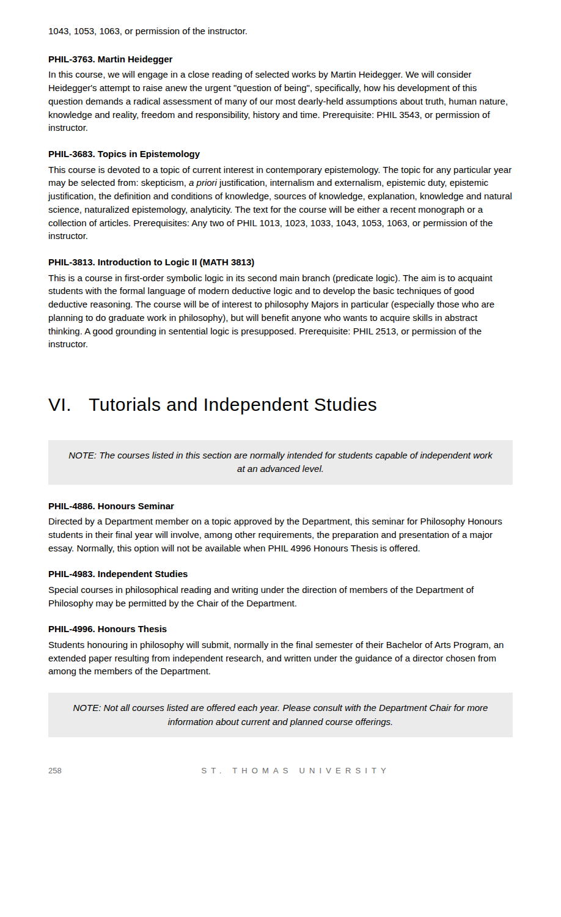1043, 1053, 1063, or permission of the instructor.
PHIL-3763. Martin Heidegger
In this course, we will engage in a close reading of selected works by Martin Heidegger. We will consider Heidegger's attempt to raise anew the urgent "question of being", specifically, how his development of this question demands a radical assessment of many of our most dearly-held assumptions about truth, human nature, knowledge and reality, freedom and responsibility, history and time. Prerequisite: PHIL 3543, or permission of instructor.
PHIL-3683. Topics in Epistemology
This course is devoted to a topic of current interest in contemporary epistemology. The topic for any particular year may be selected from: skepticism, a priori justification, internalism and externalism, epistemic duty, epistemic justification, the definition and conditions of knowledge, sources of knowledge, explanation, knowledge and natural science, naturalized epistemology, analyticity. The text for the course will be either a recent monograph or a collection of articles. Prerequisites: Any two of PHIL 1013, 1023, 1033, 1043, 1053, 1063, or permission of the instructor.
PHIL-3813. Introduction to Logic II (MATH 3813)
This is a course in first-order symbolic logic in its second main branch (predicate logic). The aim is to acquaint students with the formal language of modern deductive logic and to develop the basic techniques of good deductive reasoning. The course will be of interest to philosophy Majors in particular (especially those who are planning to do graduate work in philosophy), but will benefit anyone who wants to acquire skills in abstract thinking. A good grounding in sentential logic is presupposed. Prerequisite: PHIL 2513, or permission of the instructor.
VI. Tutorials and Independent Studies
NOTE: The courses listed in this section are normally intended for students capable of independent work at an advanced level.
PHIL-4886. Honours Seminar
Directed by a Department member on a topic approved by the Department, this seminar for Philosophy Honours students in their final year will involve, among other requirements, the preparation and presentation of a major essay. Normally, this option will not be available when PHIL 4996 Honours Thesis is offered.
PHIL-4983. Independent Studies
Special courses in philosophical reading and writing under the direction of members of the Department of Philosophy may be permitted by the Chair of the Department.
PHIL-4996. Honours Thesis
Students honouring in philosophy will submit, normally in the final semester of their Bachelor of Arts Program, an extended paper resulting from independent research, and written under the guidance of a director chosen from among the members of the Department.
NOTE: Not all courses listed are offered each year. Please consult with the Department Chair for more information about current and planned course offerings.
258 ST. THOMAS UNIVERSITY